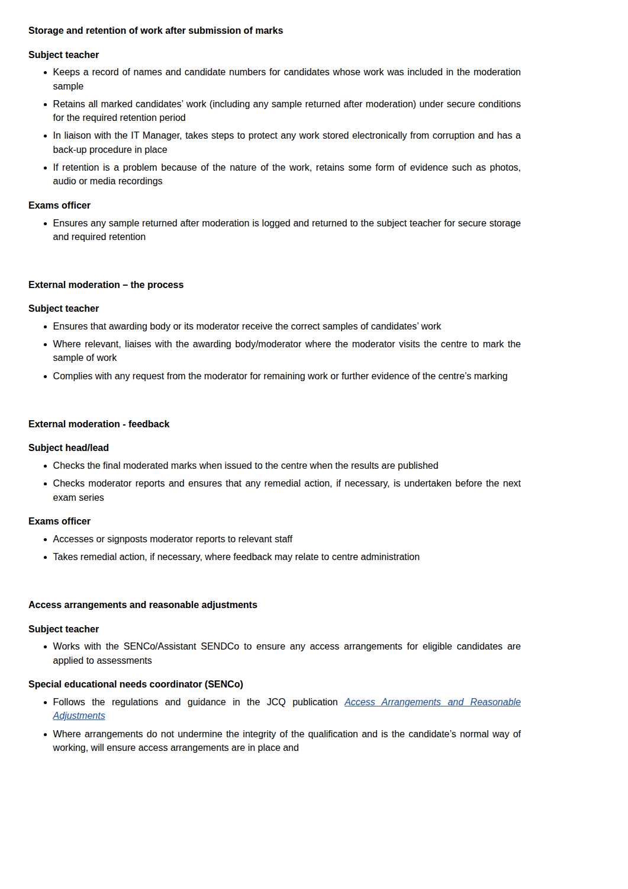Storage and retention of work after submission of marks
Subject teacher
Keeps a record of names and candidate numbers for candidates whose work was included in the moderation sample
Retains all marked candidates’ work (including any sample returned after moderation) under secure conditions for the required retention period
In liaison with the IT Manager, takes steps to protect any work stored electronically from corruption and has a back-up procedure in place
If retention is a problem because of the nature of the work, retains some form of evidence such as photos, audio or media recordings
Exams officer
Ensures any sample returned after moderation is logged and returned to the subject teacher for secure storage and required retention
External moderation – the process
Subject teacher
Ensures that awarding body or its moderator receive the correct samples of candidates’ work
Where relevant, liaises with the awarding body/moderator where the moderator visits the centre to mark the sample of work
Complies with any request from the moderator for remaining work or further evidence of the centre’s marking
External moderation - feedback
Subject head/lead
Checks the final moderated marks when issued to the centre when the results are published
Checks moderator reports and ensures that any remedial action, if necessary, is undertaken before the next exam series
Exams officer
Accesses or signposts moderator reports to relevant staff
Takes remedial action, if necessary, where feedback may relate to centre administration
Access arrangements and reasonable adjustments
Subject teacher
Works with the SENCo/Assistant SENDCo to ensure any access arrangements for eligible candidates are applied to assessments
Special educational needs coordinator (SENCo)
Follows the regulations and guidance in the JCQ publication Access Arrangements and Reasonable Adjustments
Where arrangements do not undermine the integrity of the qualification and is the candidate’s normal way of working, will ensure access arrangements are in place and